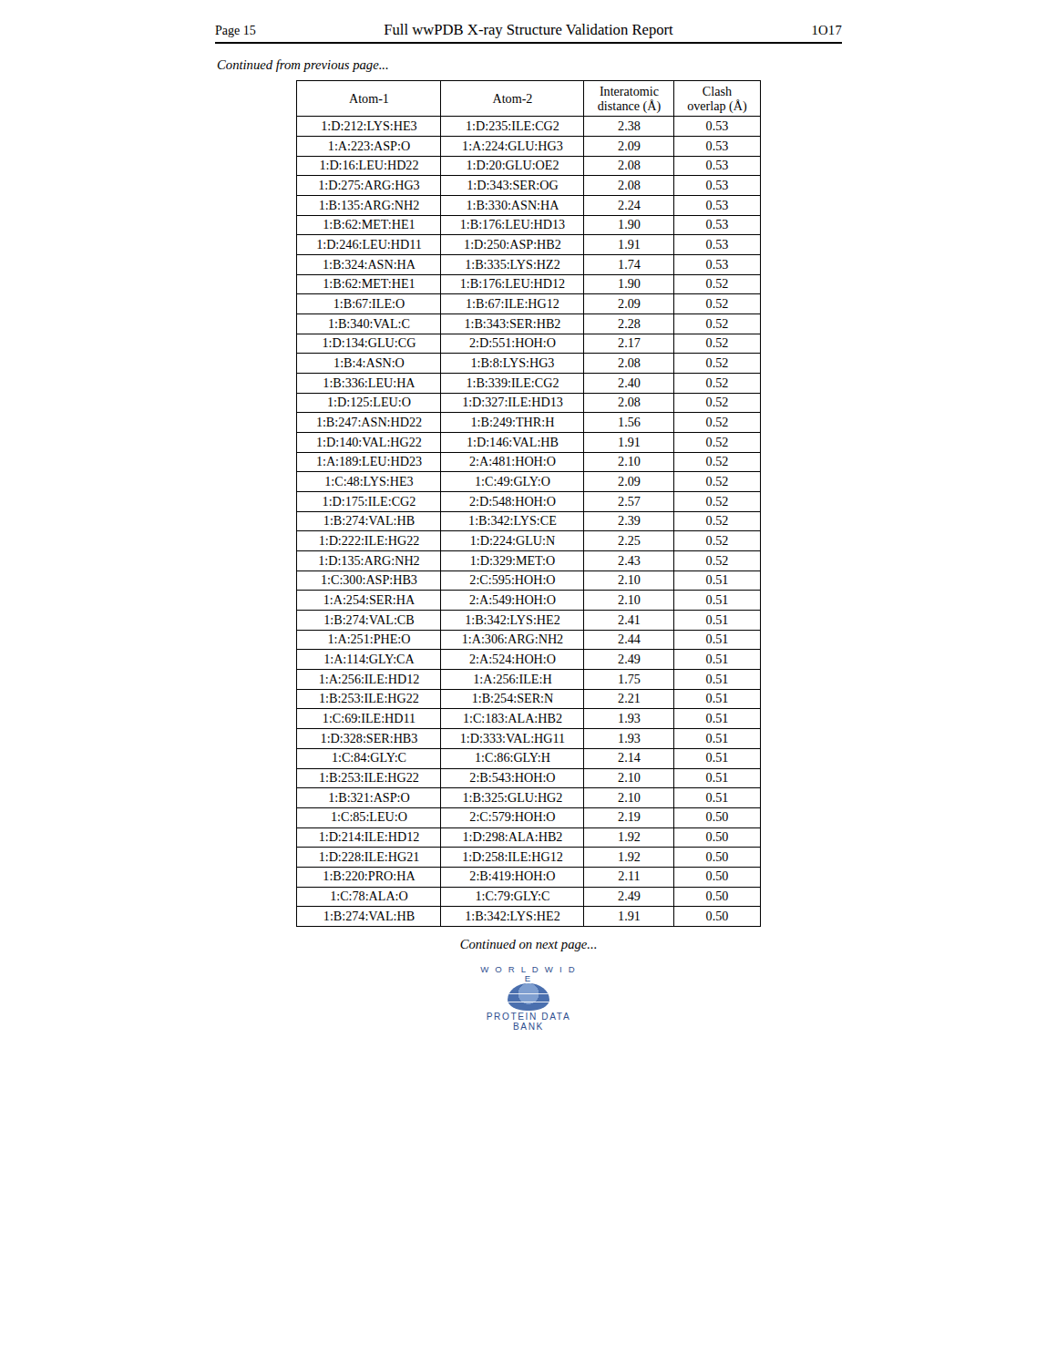Page 15
Full wwPDB X-ray Structure Validation Report
1O17
Continued from previous page...
| Atom-1 | Atom-2 | Interatomic distance (Å) | Clash overlap (Å) |
| --- | --- | --- | --- |
| 1:D:212:LYS:HE3 | 1:D:235:ILE:CG2 | 2.38 | 0.53 |
| 1:A:223:ASP:O | 1:A:224:GLU:HG3 | 2.09 | 0.53 |
| 1:D:16:LEU:HD22 | 1:D:20:GLU:OE2 | 2.08 | 0.53 |
| 1:D:275:ARG:HG3 | 1:D:343:SER:OG | 2.08 | 0.53 |
| 1:B:135:ARG:NH2 | 1:B:330:ASN:HA | 2.24 | 0.53 |
| 1:B:62:MET:HE1 | 1:B:176:LEU:HD13 | 1.90 | 0.53 |
| 1:D:246:LEU:HD11 | 1:D:250:ASP:HB2 | 1.91 | 0.53 |
| 1:B:324:ASN:HA | 1:B:335:LYS:HZ2 | 1.74 | 0.53 |
| 1:B:62:MET:HE1 | 1:B:176:LEU:HD12 | 1.90 | 0.52 |
| 1:B:67:ILE:O | 1:B:67:ILE:HG12 | 2.09 | 0.52 |
| 1:B:340:VAL:C | 1:B:343:SER:HB2 | 2.28 | 0.52 |
| 1:D:134:GLU:CG | 2:D:551:HOH:O | 2.17 | 0.52 |
| 1:B:4:ASN:O | 1:B:8:LYS:HG3 | 2.08 | 0.52 |
| 1:B:336:LEU:HA | 1:B:339:ILE:CG2 | 2.40 | 0.52 |
| 1:D:125:LEU:O | 1:D:327:ILE:HD13 | 2.08 | 0.52 |
| 1:B:247:ASN:HD22 | 1:B:249:THR:H | 1.56 | 0.52 |
| 1:D:140:VAL:HG22 | 1:D:146:VAL:HB | 1.91 | 0.52 |
| 1:A:189:LEU:HD23 | 2:A:481:HOH:O | 2.10 | 0.52 |
| 1:C:48:LYS:HE3 | 1:C:49:GLY:O | 2.09 | 0.52 |
| 1:D:175:ILE:CG2 | 2:D:548:HOH:O | 2.57 | 0.52 |
| 1:B:274:VAL:HB | 1:B:342:LYS:CE | 2.39 | 0.52 |
| 1:D:222:ILE:HG22 | 1:D:224:GLU:N | 2.25 | 0.52 |
| 1:D:135:ARG:NH2 | 1:D:329:MET:O | 2.43 | 0.52 |
| 1:C:300:ASP:HB3 | 2:C:595:HOH:O | 2.10 | 0.51 |
| 1:A:254:SER:HA | 2:A:549:HOH:O | 2.10 | 0.51 |
| 1:B:274:VAL:CB | 1:B:342:LYS:HE2 | 2.41 | 0.51 |
| 1:A:251:PHE:O | 1:A:306:ARG:NH2 | 2.44 | 0.51 |
| 1:A:114:GLY:CA | 2:A:524:HOH:O | 2.49 | 0.51 |
| 1:A:256:ILE:HD12 | 1:A:256:ILE:H | 1.75 | 0.51 |
| 1:B:253:ILE:HG22 | 1:B:254:SER:N | 2.21 | 0.51 |
| 1:C:69:ILE:HD11 | 1:C:183:ALA:HB2 | 1.93 | 0.51 |
| 1:D:328:SER:HB3 | 1:D:333:VAL:HG11 | 1.93 | 0.51 |
| 1:C:84:GLY:C | 1:C:86:GLY:H | 2.14 | 0.51 |
| 1:B:253:ILE:HG22 | 2:B:543:HOH:O | 2.10 | 0.51 |
| 1:B:321:ASP:O | 1:B:325:GLU:HG2 | 2.10 | 0.51 |
| 1:C:85:LEU:O | 2:C:579:HOH:O | 2.19 | 0.50 |
| 1:D:214:ILE:HD12 | 1:D:298:ALA:HB2 | 1.92 | 0.50 |
| 1:D:228:ILE:HG21 | 1:D:258:ILE:HG12 | 1.92 | 0.50 |
| 1:B:220:PRO:HA | 2:B:419:HOH:O | 2.11 | 0.50 |
| 1:C:78:ALA:O | 1:C:79:GLY:C | 2.49 | 0.50 |
| 1:B:274:VAL:HB | 1:B:342:LYS:HE2 | 1.91 | 0.50 |
Continued on next page...
W O R L D W I D E
PROTEIN DATA BANK